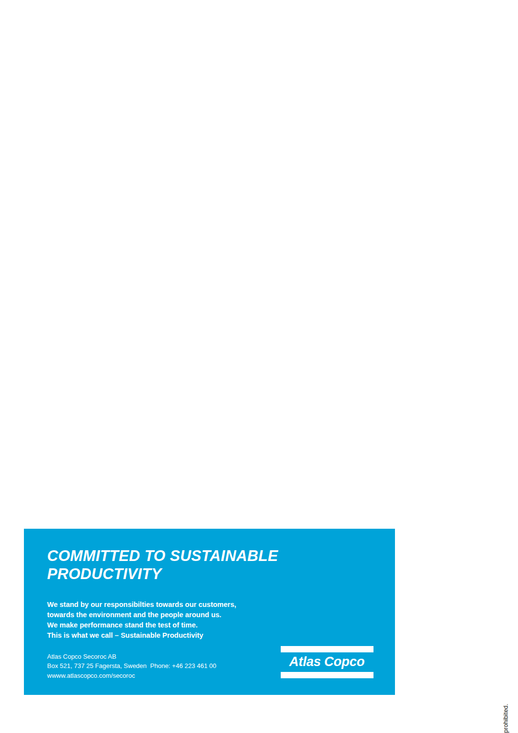6991 1743 01a Märsta, Sweden. October 2014 © Copyright 2014, Atlas Copco Craelius AB. Any unauthorised use or copying of the contents or any part is prohibited.
Committed to Sustainable
Productivity
We stand by our responsibilties towards our customers,
towards the environment and the people around us.
We make performance stand the test of time.
This is what we call – Sustainable Productivity
Atlas Copco Secoroc AB
Box 521, 737 25 Fagersta, Sweden Phone: +46 223 461 00
wwww.atlascopco.com/secoroc
Atlas Copco